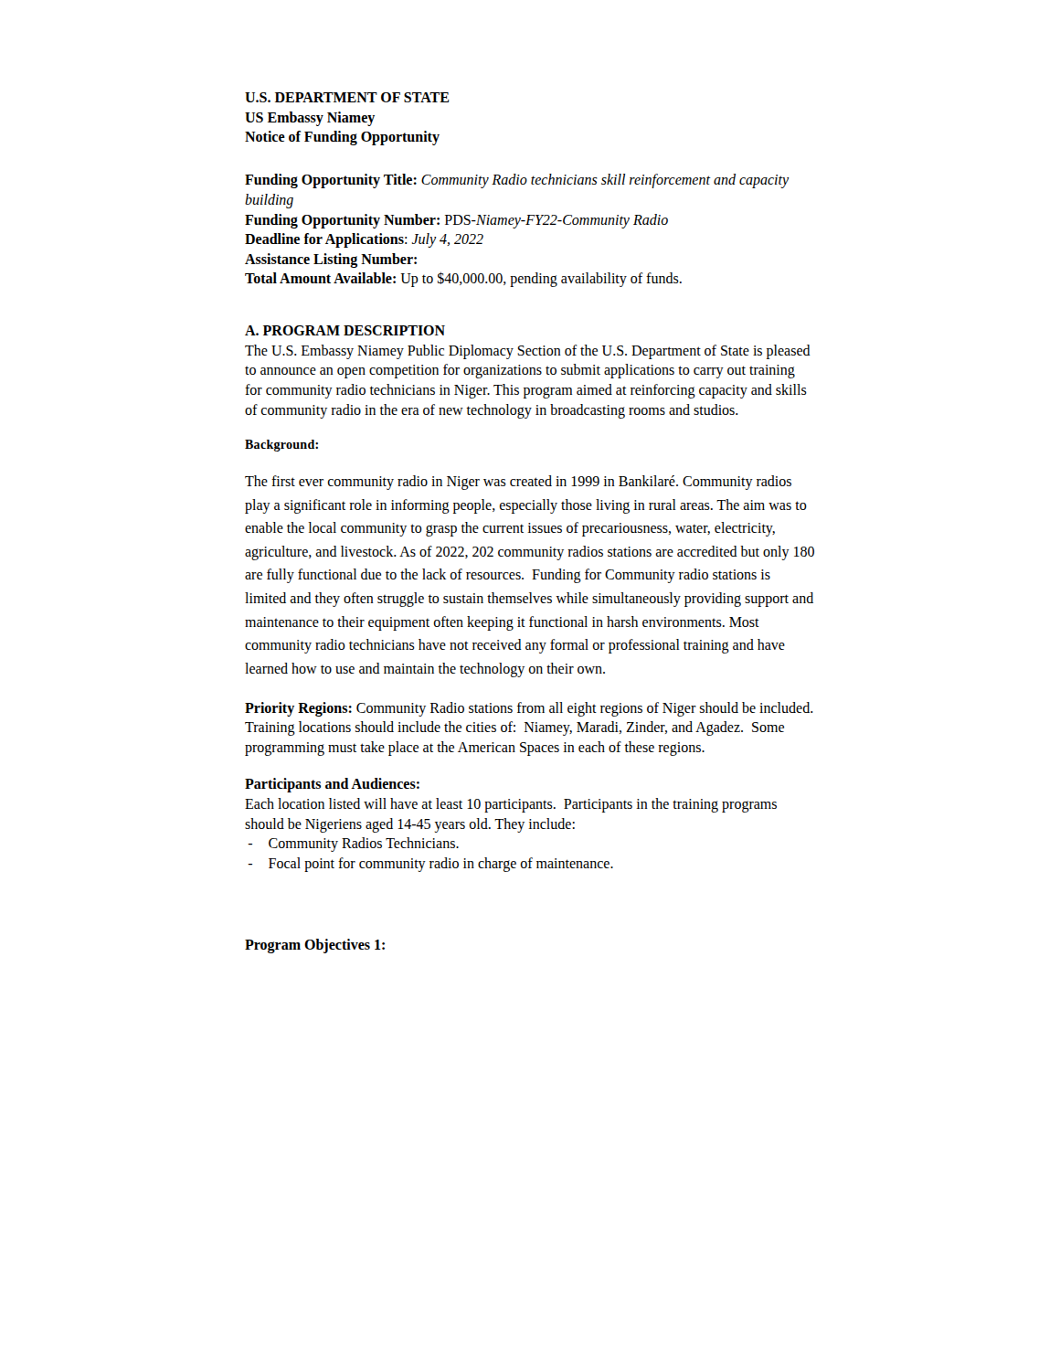U.S. DEPARTMENT OF STATE
US Embassy Niamey
Notice of Funding Opportunity
Funding Opportunity Title: Community Radio technicians skill reinforcement and capacity building
Funding Opportunity Number: PDS-Niamey-FY22-Community Radio
Deadline for Applications: July 4, 2022
Assistance Listing Number:
Total Amount Available: Up to $40,000.00, pending availability of funds.
A. Program Description
The U.S. Embassy Niamey Public Diplomacy Section of the U.S. Department of State is pleased to announce an open competition for organizations to submit applications to carry out training for community radio technicians in Niger. This program aimed at reinforcing capacity and skills of community radio in the era of new technology in broadcasting rooms and studios.
Background:
The first ever community radio in Niger was created in 1999 in Bankilaré. Community radios play a significant role in informing people, especially those living in rural areas. The aim was to enable the local community to grasp the current issues of precariousness, water, electricity, agriculture, and livestock. As of 2022, 202 community radios stations are accredited but only 180 are fully functional due to the lack of resources. Funding for Community radio stations is limited and they often struggle to sustain themselves while simultaneously providing support and maintenance to their equipment often keeping it functional in harsh environments. Most community radio technicians have not received any formal or professional training and have learned how to use and maintain the technology on their own.
Priority Regions: Community Radio stations from all eight regions of Niger should be included. Training locations should include the cities of: Niamey, Maradi, Zinder, and Agadez. Some programming must take place at the American Spaces in each of these regions.
Participants and Audiences:
Each location listed will have at least 10 participants. Participants in the training programs should be Nigeriens aged 14-45 years old. They include:
Community Radios Technicians.
Focal point for community radio in charge of maintenance.
Program Objectives 1: